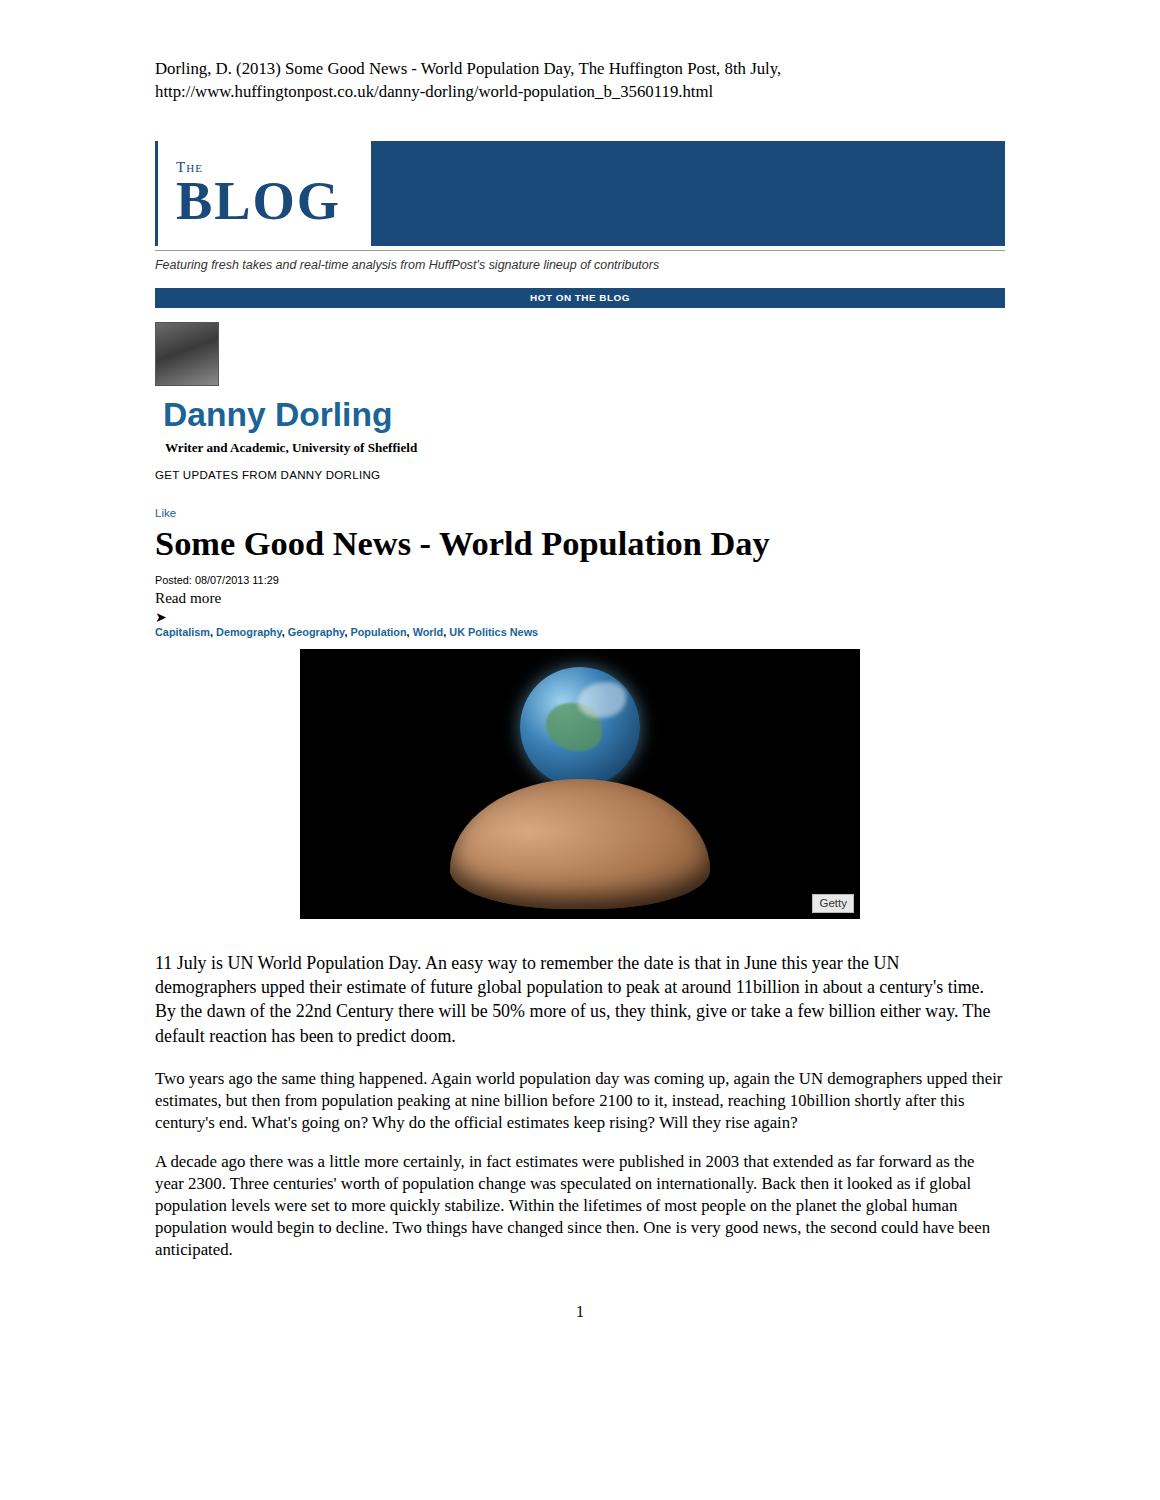Dorling, D. (2013) Some Good News - World Population Day, The Huffington Post, 8th July, http://www.huffingtonpost.co.uk/danny-dorling/world-population_b_3560119.html
The BLOG
Featuring fresh takes and real-time analysis from HuffPost's signature lineup of contributors
HOT ON THE BLOG
Danny Dorling
Writer and Academic, University of Sheffield
GET UPDATES FROM DANNY DORLING
Like
Some Good News - World Population Day
Posted: 08/07/2013 11:29
Read more
➤
Capitalism, Demography, Geography, Population, World, UK Politics News
Getty
11 July is UN World Population Day. An easy way to remember the date is that in June this year the UN demographers upped their estimate of future global population to peak at around 11billion in about a century's time. By the dawn of the 22nd Century there will be 50% more of us, they think, give or take a few billion either way. The default reaction has been to predict doom.
Two years ago the same thing happened. Again world population day was coming up, again the UN demographers upped their estimates, but then from population peaking at nine billion before 2100 to it, instead, reaching 10billion shortly after this century's end. What's going on? Why do the official estimates keep rising? Will they rise again?
A decade ago there was a little more certainly, in fact estimates were published in 2003 that extended as far forward as the year 2300. Three centuries' worth of population change was speculated on internationally. Back then it looked as if global population levels were set to more quickly stabilize. Within the lifetimes of most people on the planet the global human population would begin to decline. Two things have changed since then. One is very good news, the second could have been anticipated.
1